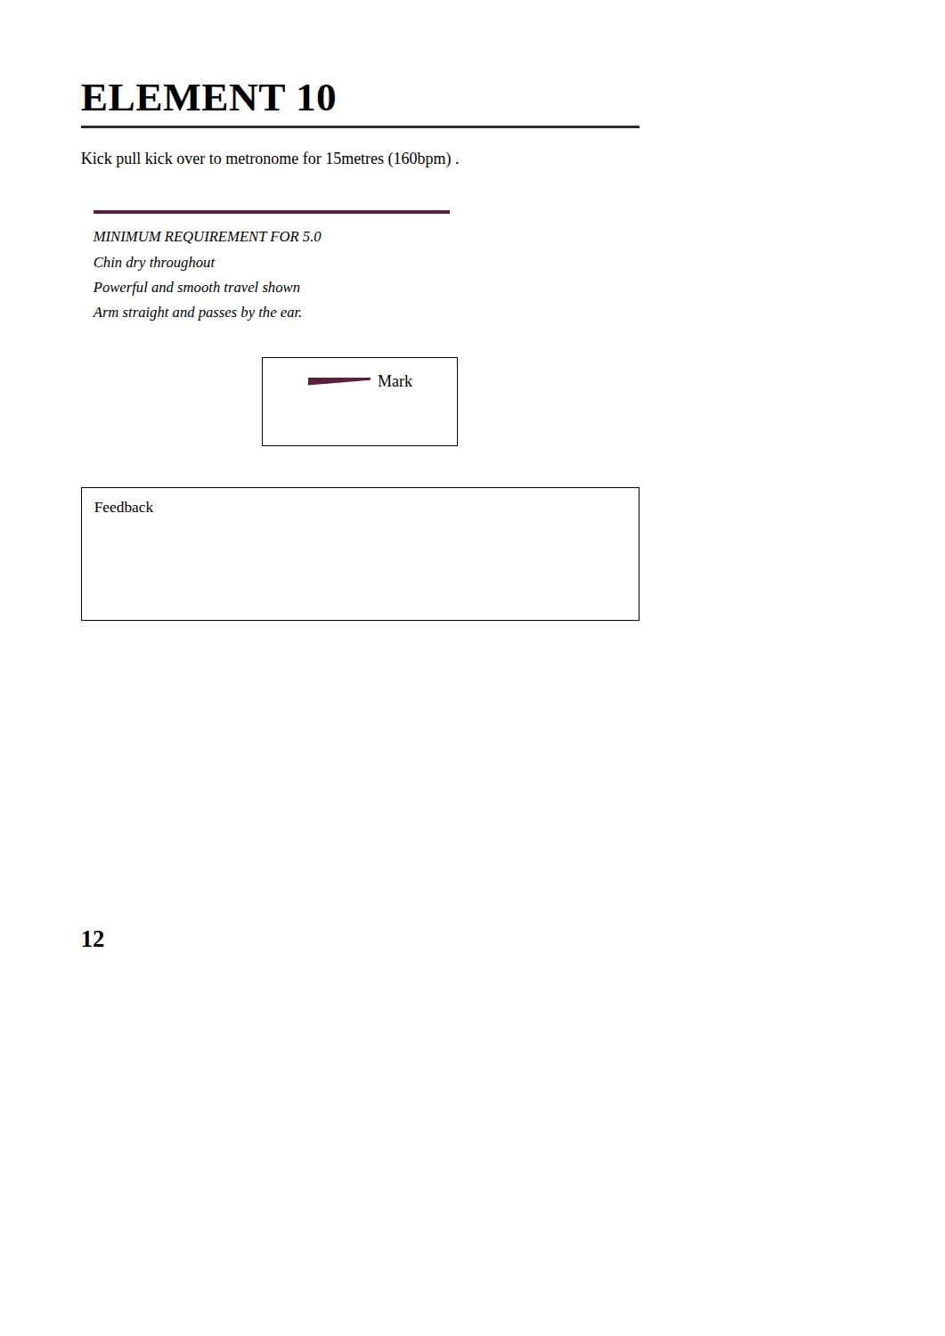ELEMENT 10
Kick pull kick over to metronome for 15metres (160bpm) .
MINIMUM REQUIREMENT FOR 5.0
Chin dry throughout
Powerful and smooth travel shown
Arm straight and passes by the ear.
Mark
Feedback
12